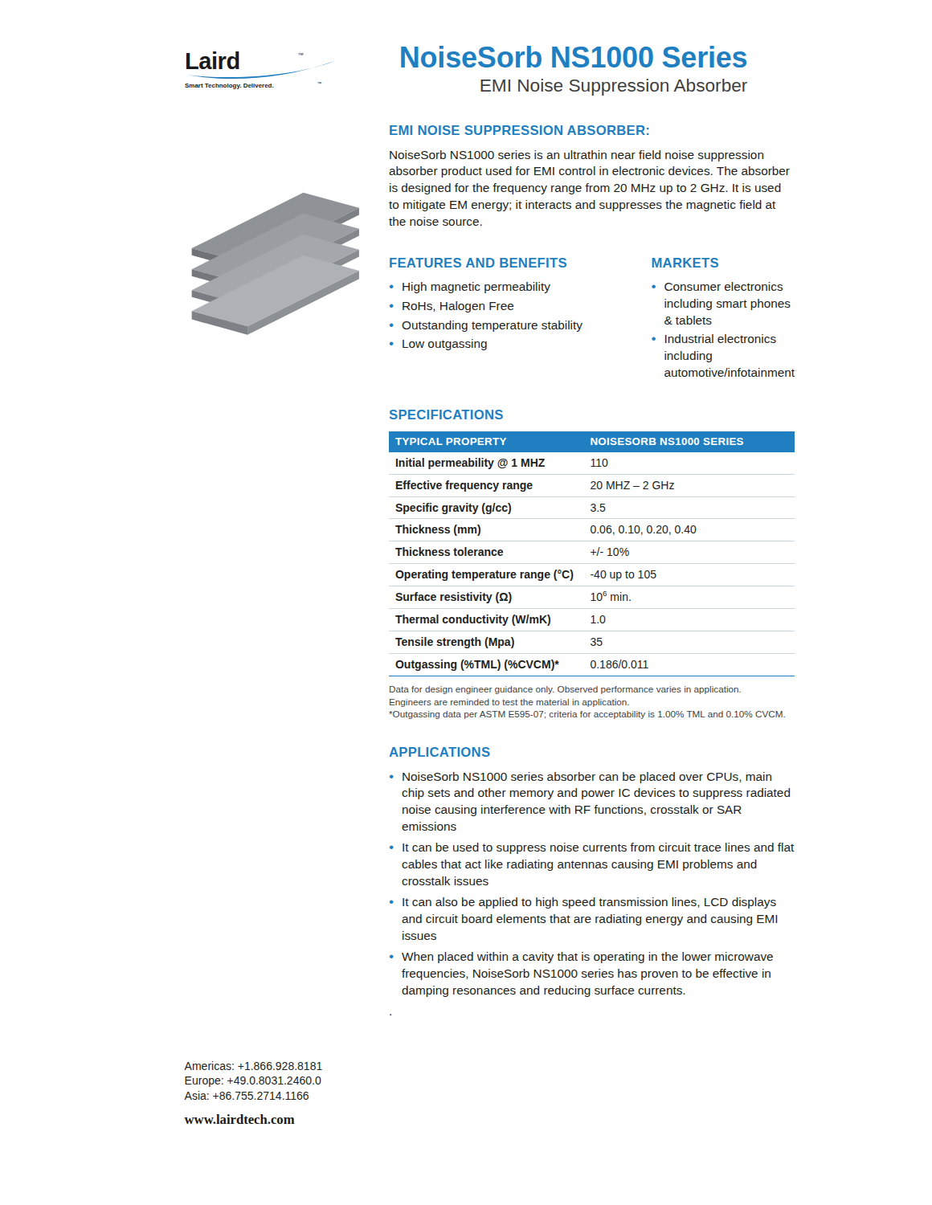Laird ™ Smart Technology. Delivered. ™
NoiseSorb NS1000 Series
EMI Noise Suppression Absorber
EMI Noise Suppression Absorber:
NoiseSorb NS1000 series is an ultrathin near field noise suppression absorber product used for EMI control in electronic devices. The absorber is designed for the frequency range from 20 MHz up to 2 GHz. It is used to mitigate EM energy; it interacts and suppresses the magnetic field at the noise source.
Features and Benefits
High magnetic permeability
RoHs, Halogen Free
Outstanding temperature stability
Low outgassing
Markets
Consumer electronics including smart phones & tablets
Industrial electronics including automotive/infotainment
Specifications
| Typical Property | NoiseSorb NS1000 Series |
| --- | --- |
| Initial permeability @ 1 MHZ | 110 |
| Effective frequency range | 20 MHZ – 2 GHz |
| Specific gravity (g/cc) | 3.5 |
| Thickness (mm) | 0.06, 0.10, 0.20, 0.40 |
| Thickness tolerance | +/- 10% |
| Operating temperature range (°C) | -40 up to 105 |
| Surface resistivity (Ω) | 10 6 min. |
| Thermal conductivity (W/mK) | 1.0 |
| Tensile strength (Mpa) | 35 |
| Outgassing (%TML) (%CVCM)* | 0.186/0.011 |
Data for design engineer guidance only. Observed performance varies in application.
Engineers are reminded to test the material in application.
*Outgassing data per ASTM E595-07; criteria for acceptability is 1.00% TML and 0.10% CVCM.
Applications
NoiseSorb NS1000 series absorber can be placed over CPUs, main chip sets and other memory and power IC devices to suppress radiated noise causing interference with RF functions, crosstalk or SAR emissions
It can be used to suppress noise currents from circuit trace lines and flat cables that act like radiating antennas causing EMI problems and crosstalk issues
It can also be applied to high speed transmission lines, LCD displays and circuit board elements that are radiating energy and causing EMI issues
When placed within a cavity that is operating in the lower microwave frequencies, NoiseSorb NS1000 series has proven to be effective in damping resonances and reducing surface currents.
.
Americas: +1.866.928.8181
Europe: +49.0.8031.2460.0
Asia: +86.755.2714.1166
www.lairdtech.com